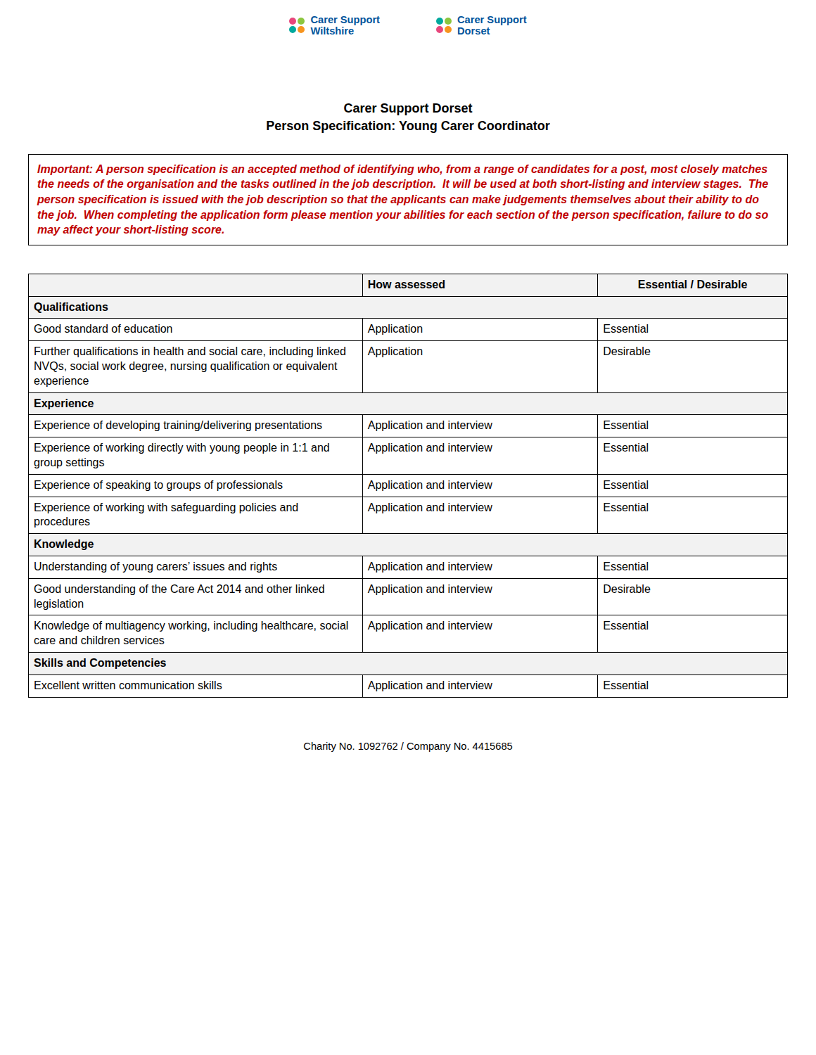Carer Support Wiltshire
Carer Support Dorset
Carer Support Dorset
Person Specification: Young Carer Coordinator
Important: A person specification is an accepted method of identifying who, from a range of candidates for a post, most closely matches the needs of the organisation and the tasks outlined in the job description. It will be used at both short-listing and interview stages. The person specification is issued with the job description so that the applicants can make judgements themselves about their ability to do the job. When completing the application form please mention your abilities for each section of the person specification, failure to do so may affect your short-listing score.
| | How assessed | Essential / Desirable |
| --- | --- | --- |
| Qualifications |
| Good standard of education | Application | Essential |
| Further qualifications in health and social care, including linked NVQs, social work degree, nursing qualification or equivalent experience | Application | Desirable |
| Experience |
| Experience of developing training/delivering presentations | Application and interview | Essential |
| Experience of working directly with young people in 1:1 and group settings | Application and interview | Essential |
| Experience of speaking to groups of professionals | Application and interview | Essential |
| Experience of working with safeguarding policies and procedures | Application and interview | Essential |
| Knowledge |
| Understanding of young carers’ issues and rights | Application and interview | Essential |
| Good understanding of the Care Act 2014 and other linked legislation | Application and interview | Desirable |
| Knowledge of multiagency working, including healthcare, social care and children services | Application and interview | Essential |
| Skills and Competencies |
| Excellent written communication skills | Application and interview | Essential |
Charity No. 1092762 / Company No. 4415685